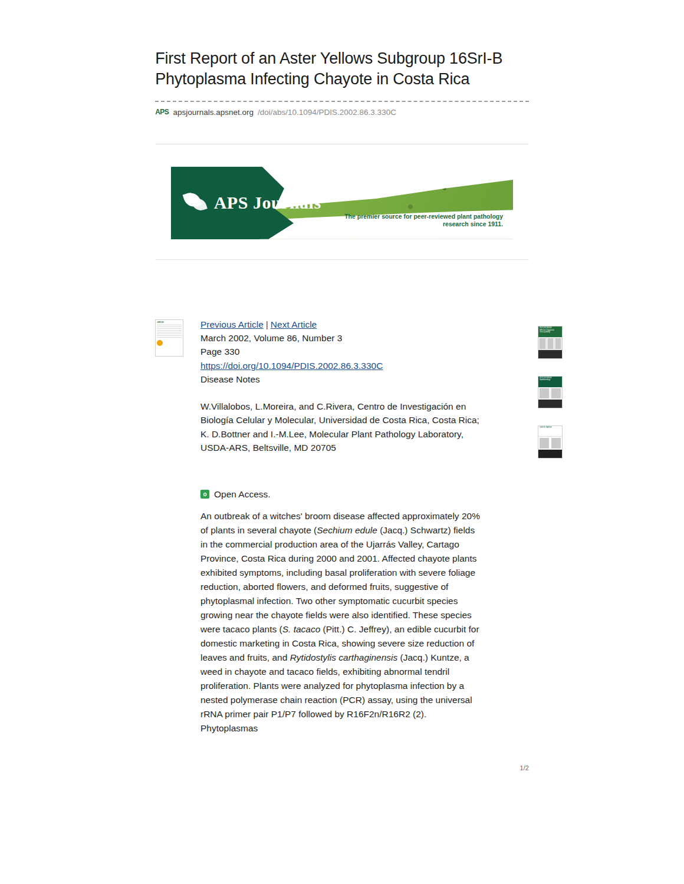First Report of an Aster Yellows Subgroup 16SrI-B Phytoplasma Infecting Chayote in Costa Rica
APS apsjournals.apsnet.org/doi/abs/10.1094/PDIS.2002.86.3.330C
APS Journals
The premier source for peer-reviewed plant pathology research since 1911.
ORCID
Previous Article|Next Article
March 2002, Volume 86, Number 3
Page 330
https://doi.org/10.1094/PDIS.2002.86.3.330C
Disease Notes
W.Villalobos, L.Moreira, and C.Rivera, Centro de Investigación en Biología Celular y Molecular, Universidad de Costa Rica, Costa Rica; K. D.Bottner and I.-M.Lee, Molecular Plant Pathology Laboratory, USDA-ARS, Beltsville, MD 20705
o Open Access.
An outbreak of a witches' broom disease affected approximately 20% of plants in several chayote (Sechium edule (Jacq.) Schwartz) fields in the commercial production area of the Ujarrás Valley, Cartago Province, Costa Rica during 2000 and 2001. Affected chayote plants exhibited symptoms, including basal proliferation with severe foliage reduction, aborted flowers, and deformed fruits, suggestive of phytoplasmal infection. Two other symptomatic cucurbit species growing near the chayote fields were also identified. These species were tacaco plants (S. tacaco (Pitt.) C. Jeffrey), an edible cucurbit for domestic marketing in Costa Rica, showing severe size reduction of leaves and fruits, and Rytidostylis carthaginensis (Jacq.) Kuntze, a weed in chayote and tacaco fields, exhibiting abnormal tendril proliferation. Plants were analyzed for phytoplasma infection by a nested polymerase chain reaction (PCR) assay, using the universal rRNA primer pair P1/P7 followed by R16F2n/R16R2 (2). Phytoplasmas
FOCUS ISSUE
Effector-Triggered Susceptibility
FOCUS ISSUE
Epidemiology
WHITE PAPER
1/2